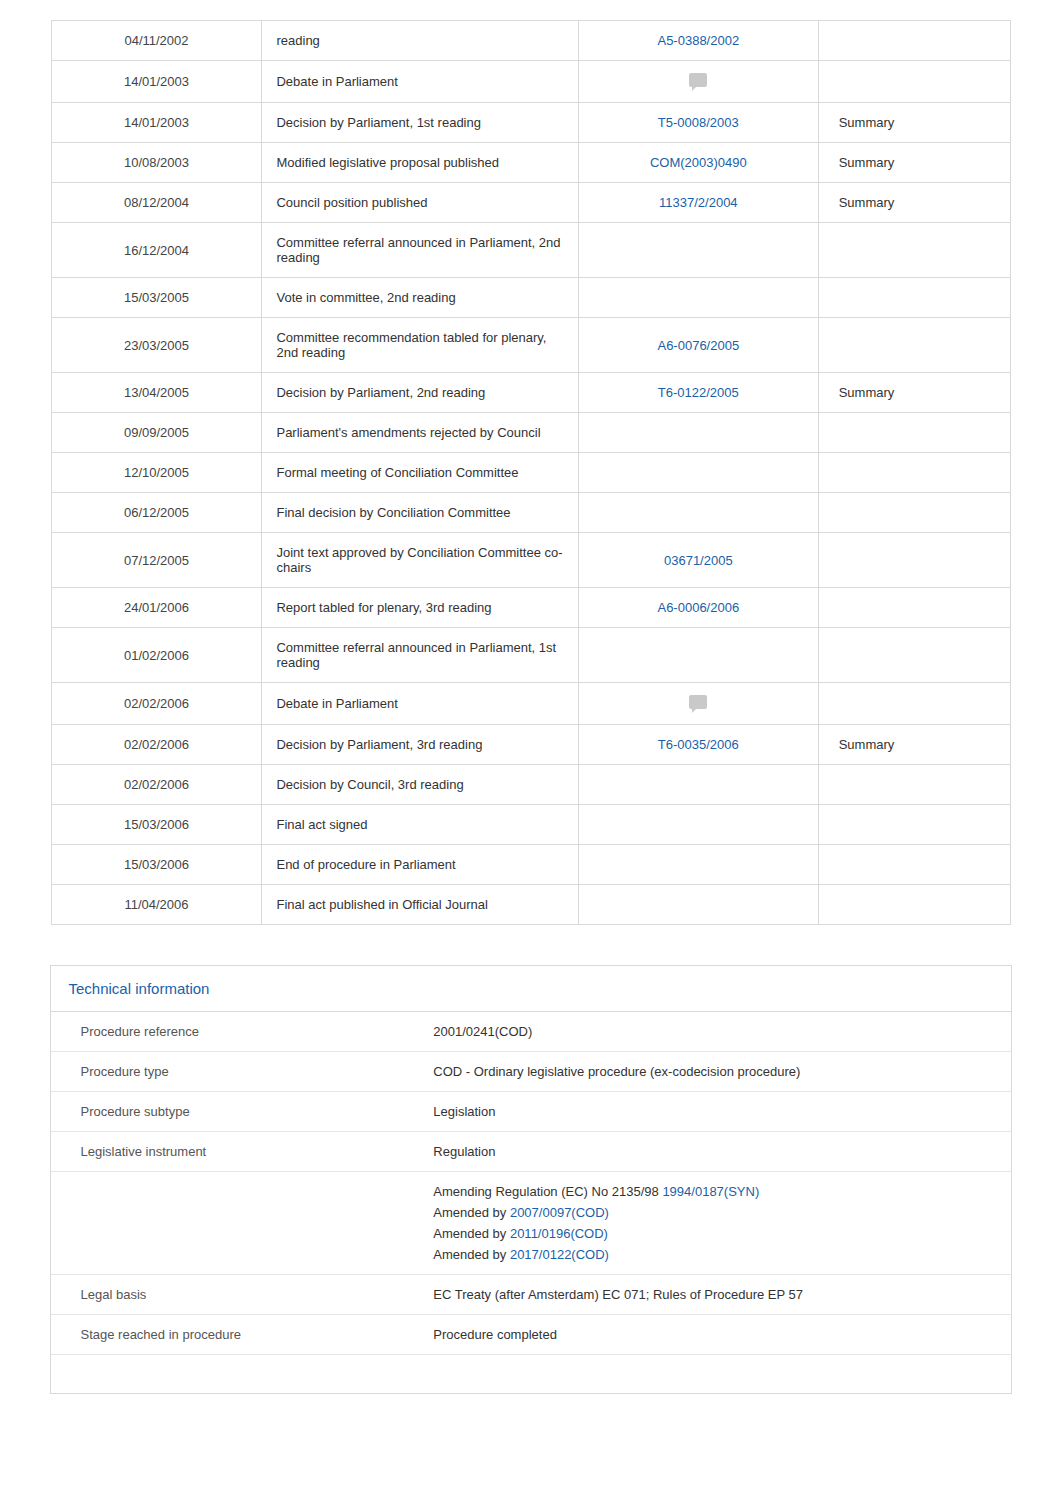| 04/11/2002 | reading | A5-0388/2002 | |
| 14/01/2003 | Debate in Parliament | | |
| 14/01/2003 | Decision by Parliament, 1st reading | T5-0008/2003 | Summary |
| 10/08/2003 | Modified legislative proposal published | COM(2003)0490 | Summary |
| 08/12/2004 | Council position published | 11337/2/2004 | Summary |
| 16/12/2004 | Committee referral announced in Parliament, 2nd reading | | |
| 15/03/2005 | Vote in committee, 2nd reading | | |
| 23/03/2005 | Committee recommendation tabled for plenary, 2nd reading | A6-0076/2005 | |
| 13/04/2005 | Decision by Parliament, 2nd reading | T6-0122/2005 | Summary |
| 09/09/2005 | Parliament's amendments rejected by Council | | |
| 12/10/2005 | Formal meeting of Conciliation Committee | | |
| 06/12/2005 | Final decision by Conciliation Committee | | |
| 07/12/2005 | Joint text approved by Conciliation Committee co-chairs | 03671/2005 | |
| 24/01/2006 | Report tabled for plenary, 3rd reading | A6-0006/2006 | |
| 01/02/2006 | Committee referral announced in Parliament, 1st reading | | |
| 02/02/2006 | Debate in Parliament | | |
| 02/02/2006 | Decision by Parliament, 3rd reading | T6-0035/2006 | Summary |
| 02/02/2006 | Decision by Council, 3rd reading | | |
| 15/03/2006 | Final act signed | | |
| 15/03/2006 | End of procedure in Parliament | | |
| 11/04/2006 | Final act published in Official Journal | | |
Technical information
| Procedure reference | 2001/0241(COD) |
| Procedure type | COD - Ordinary legislative procedure (ex-codecision procedure) |
| Procedure subtype | Legislation |
| Legislative instrument | Regulation |
| | Amending Regulation (EC) No 2135/98 1994/0187(SYN) Amended by 2007/0097(COD) Amended by 2011/0196(COD) Amended by 2017/0122(COD) |
| Legal basis | EC Treaty (after Amsterdam) EC 071; Rules of Procedure EP 57 |
| Stage reached in procedure | Procedure completed |